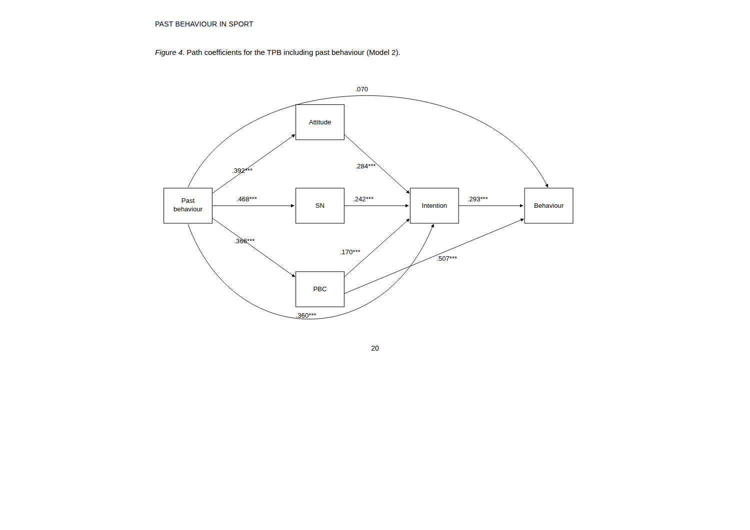PAST BEHAVIOUR IN SPORT
Figure 4. Path coefficients for the TPB including past behaviour (Model 2).
Past behaviour Attitude SN PBC Intention Behaviour .392*** .468*** .366*** .284*** .242*** .170*** .507*** .293*** .070 .360***
20